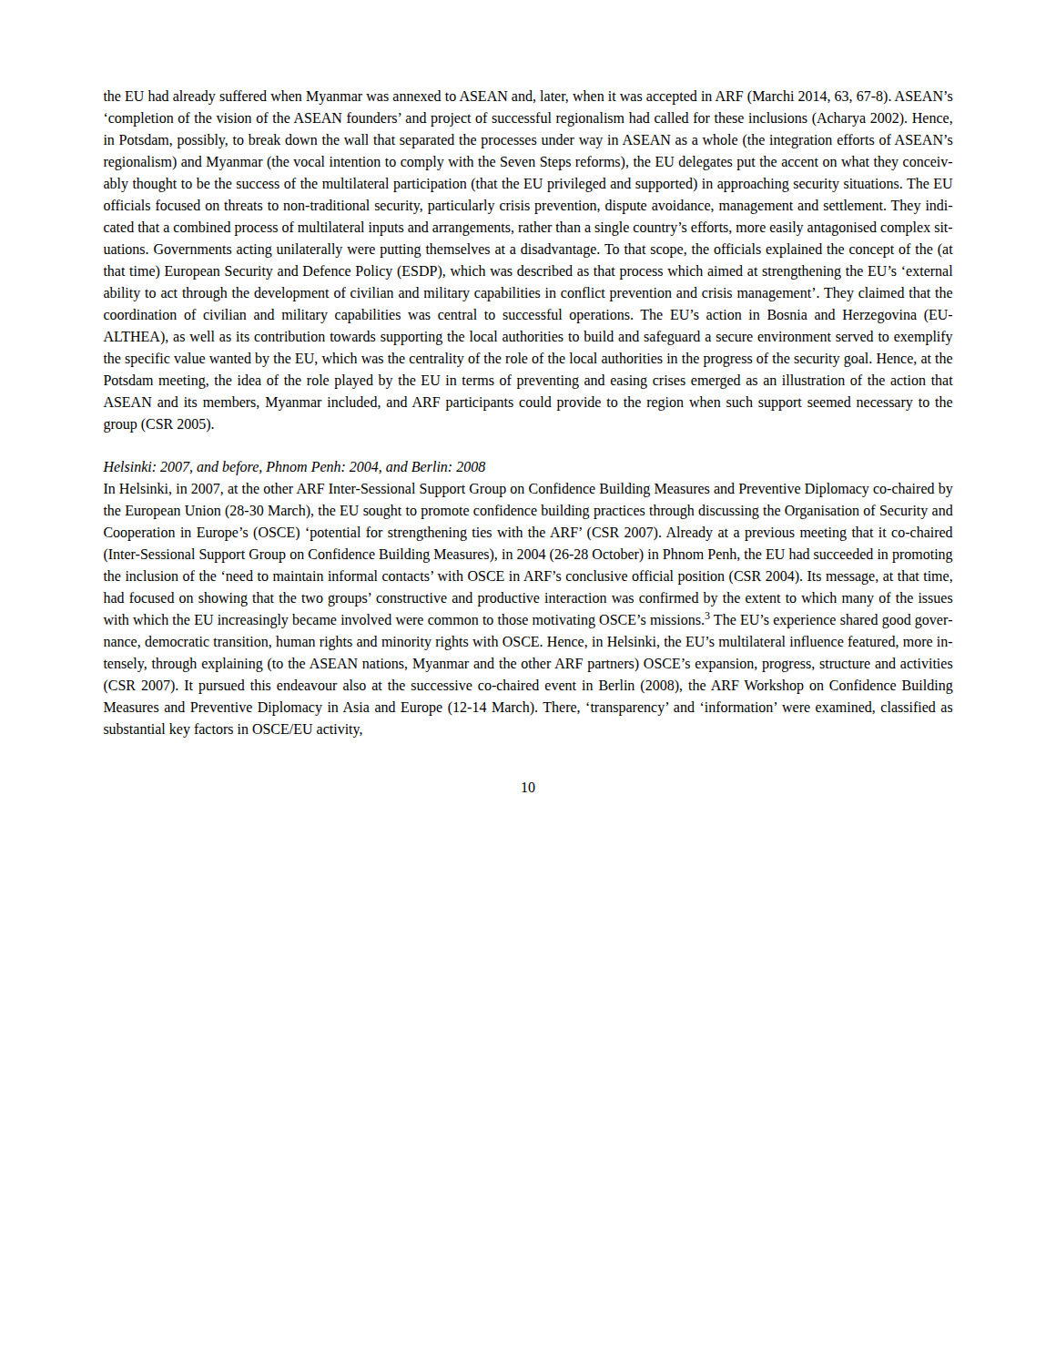the EU had already suffered when Myanmar was annexed to ASEAN and, later, when it was accepted in ARF (Marchi 2014, 63, 67-8). ASEAN’s ‘completion of the vision of the ASEAN founders’ and project of successful regionalism had called for these inclusions (Acharya 2002). Hence, in Potsdam, possibly, to break down the wall that separated the processes under way in ASEAN as a whole (the integration efforts of ASEAN’s regionalism) and Myanmar (the vocal intention to comply with the Seven Steps reforms), the EU delegates put the accent on what they conceivably thought to be the success of the multilateral participation (that the EU privileged and supported) in approaching security situations. The EU officials focused on threats to non-traditional security, particularly crisis prevention, dispute avoidance, management and settlement. They indicated that a combined process of multilateral inputs and arrangements, rather than a single country’s efforts, more easily antagonised complex situations. Governments acting unilaterally were putting themselves at a disadvantage. To that scope, the officials explained the concept of the (at that time) European Security and Defence Policy (ESDP), which was described as that process which aimed at strengthening the EU’s ‘external ability to act through the development of civilian and military capabilities in conflict prevention and crisis management’. They claimed that the coordination of civilian and military capabilities was central to successful operations. The EU’s action in Bosnia and Herzegovina (EU-ALTHEA), as well as its contribution towards supporting the local authorities to build and safeguard a secure environment served to exemplify the specific value wanted by the EU, which was the centrality of the role of the local authorities in the progress of the security goal. Hence, at the Potsdam meeting, the idea of the role played by the EU in terms of preventing and easing crises emerged as an illustration of the action that ASEAN and its members, Myanmar included, and ARF participants could provide to the region when such support seemed necessary to the group (CSR 2005).
Helsinki: 2007, and before, Phnom Penh: 2004, and Berlin: 2008
In Helsinki, in 2007, at the other ARF Inter-Sessional Support Group on Confidence Building Measures and Preventive Diplomacy co-chaired by the European Union (28-30 March), the EU sought to promote confidence building practices through discussing the Organisation of Security and Cooperation in Europe’s (OSCE) ‘potential for strengthening ties with the ARF’ (CSR 2007). Already at a previous meeting that it co-chaired (Inter-Sessional Support Group on Confidence Building Measures), in 2004 (26-28 October) in Phnom Penh, the EU had succeeded in promoting the inclusion of the ‘need to maintain informal contacts’ with OSCE in ARF’s conclusive official position (CSR 2004). Its message, at that time, had focused on showing that the two groups’ constructive and productive interaction was confirmed by the extent to which many of the issues with which the EU increasingly became involved were common to those motivating OSCE’s missions.3 The EU’s experience shared good governance, democratic transition, human rights and minority rights with OSCE. Hence, in Helsinki, the EU’s multilateral influence featured, more intensely, through explaining (to the ASEAN nations, Myanmar and the other ARF partners) OSCE’s expansion, progress, structure and activities (CSR 2007). It pursued this endeavour also at the successive co-chaired event in Berlin (2008), the ARF Workshop on Confidence Building Measures and Preventive Diplomacy in Asia and Europe (12-14 March). There, ‘transparency’ and ‘information’ were examined, classified as substantial key factors in OSCE/EU activity,
10